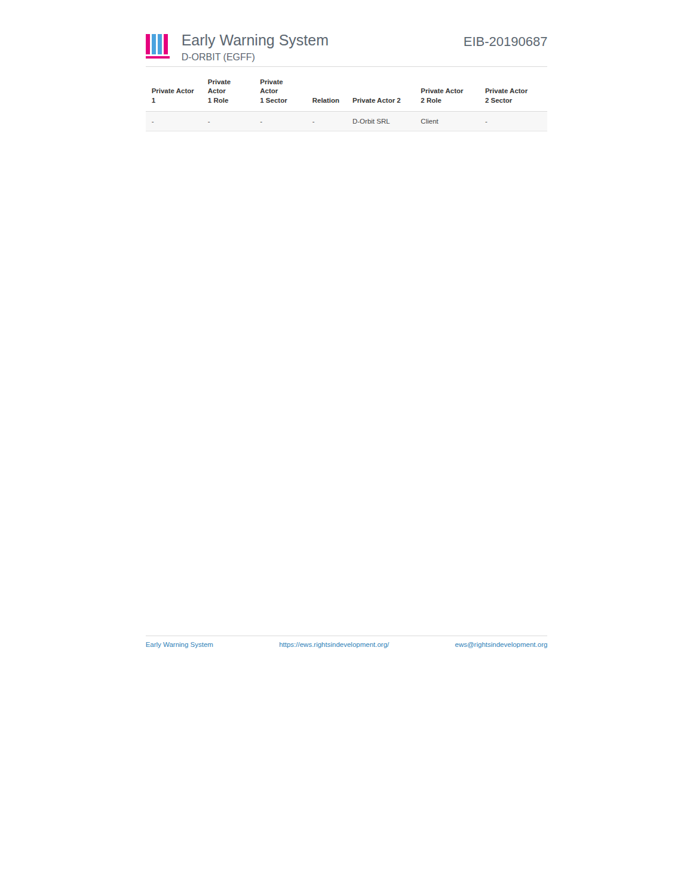Early Warning System
D-ORBIT (EGFF)
EIB-20190687
| Private Actor 1 | Private Actor 1 Role | Private Actor 1 Sector | Relation | Private Actor 2 | Private Actor 2 Role | Private Actor 2 Sector |
| --- | --- | --- | --- | --- | --- | --- |
| - | - | - | - | D-Orbit SRL | Client | - |
Early Warning System
https://ews.rightsindevelopment.org/
ews@rightsindevelopment.org